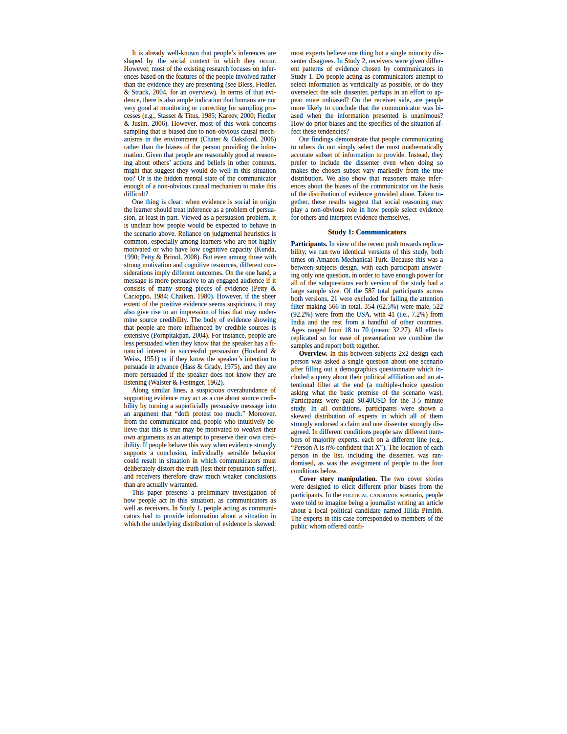It is already well-known that people’s inferences are shaped by the social context in which they occur. However, most of the existing research focuses on inferences based on the features of the people involved rather than the evidence they are presenting (see Bless, Fiedler, & Strack, 2004, for an overview). In terms of that evidence, there is also ample indication that humans are not very good at monitoring or correcting for sampling processes (e.g., Stasser & Titus, 1985; Kareev, 2000; Fiedler & Juslin, 2006). However, most of this work concerns sampling that is biased due to non-obvious causal mechanisms in the environment (Chater & Oaksford, 2006) rather than the biases of the person providing the information. Given that people are reasonably good at reasoning about others’ actions and beliefs in other contexts, might that suggest they would do well in this situation too? Or is the hidden mental state of the communicator enough of a non-obvious causal mechanism to make this difficult?
One thing is clear: when evidence is social in origin the learner should treat inference as a problem of persuasion, at least in part. Viewed as a persuasion problem, it is unclear how people would be expected to behave in the scenario above. Reliance on judgmental heuristics is common, especially among learners who are not highly motivated or who have low cognitive capacity (Kunda, 1990; Petty & Brinol, 2008). But even among those with strong motivation and cognitive resources, different considerations imply different outcomes. On the one hand, a message is more persuasive to an engaged audience if it consists of many strong pieces of evidence (Petty & Cacioppo, 1984; Chaiken, 1980). However, if the sheer extent of the positive evidence seems suspicious, it may also give rise to an impression of bias that may undermine source credibility. The body of evidence showing that people are more influenced by credible sources is extensive (Pornpitakpan, 2004). For instance, people are less persuaded when they know that the speaker has a financial interest in successful persuasion (Hovland & Weiss, 1951) or if they know the speaker’s intention to persuade in advance (Hass & Grady, 1975), and they are more persuaded if the speaker does not know they are listening (Walster & Festinger, 1962).
Along similar lines, a suspicious overabundance of supporting evidence may act as a cue about source credibility by turning a superficially persuasive message into an argument that “doth protest too much.” Moreover, from the communicator end, people who intuitively believe that this is true may be motivated to weaken their own arguments as an attempt to preserve their own credibility. If people behave this way when evidence strongly supports a conclusion, individually sensible behavior could result in situation in which communicators must deliberately distort the truth (lest their reputation suffer), and receivers therefore draw much weaker conclusions than are actually warranted.
This paper presents a preliminary investigation of how people act in this situation, as communicators as well as receivers. In Study 1, people acting as communicators had to provide information about a situation in which the underlying distribution of evidence is skewed: most experts believe one thing but a single minority dissenter disagrees. In Study 2, receivers were given different patterns of evidence chosen by communicators in Study 1. Do people acting as communicators attempt to select information as veridically as possible, or do they overselect the sole dissenter, perhaps in an effort to appear more unbiased? On the receiver side, are people more likely to conclude that the communicator was biased when the information presented is unanimous? How do prior biases and the specifics of the situation affect these tendencies?
Our findings demonstrate that people communicating to others do not simply select the most mathematically accurate subset of information to provide. Instead, they prefer to include the dissenter even when doing so makes the chosen subset vary markedly from the true distribution. We also show that reasoners make inferences about the biases of the communicator on the basis of the distribution of evidence provided alone. Taken together, these results suggest that social reasoning may play a non-obvious role in how people select evidence for others and interpret evidence themselves.
Study 1: Communicators
Participants. In view of the recent push towards replicability, we ran two identical versions of this study, both times on Amazon Mechanical Turk. Because this was a between-subjects design, with each participant answering only one question, in order to have enough power for all of the subquestions each version of the study had a large sample size. Of the 587 total participants across both versions, 21 were excluded for failing the attention filter making 566 in total. 354 (62.5%) were male, 522 (92.2%) were from the USA, with 41 (i.e., 7.2%) from India and the rest from a handful of other countries. Ages ranged from 18 to 70 (mean: 32.27). All effects replicated so for ease of presentation we combine the samples and report both together.
Overview. In this between-subjects 2x2 design each person was asked a single question about one scenario after filling out a demographics questionnaire which included a query about their political affiliation and an attentional filter at the end (a multiple-choice question asking what the basic premise of the scenario was). Participants were paid $0.40USD for the 3-5 minute study. In all conditions, participants were shown a skewed distribution of experts in which all of them strongly endorsed a claim and one dissenter strongly disagreed. In different conditions people saw different numbers of majority experts, each on a different line (e.g., “Person A is n% confident that X”). The location of each person in the list, including the dissenter, was randomised, as was the assignment of people to the four conditions below.
Cover story manipulation. The two cover stories were designed to elicit different prior biases from the participants. In the political candidate scenario, people were told to imagine being a journalist writing an article about a local political candidate named Hilda Pimlith. The experts in this case corresponded to members of the public whom offered confi-